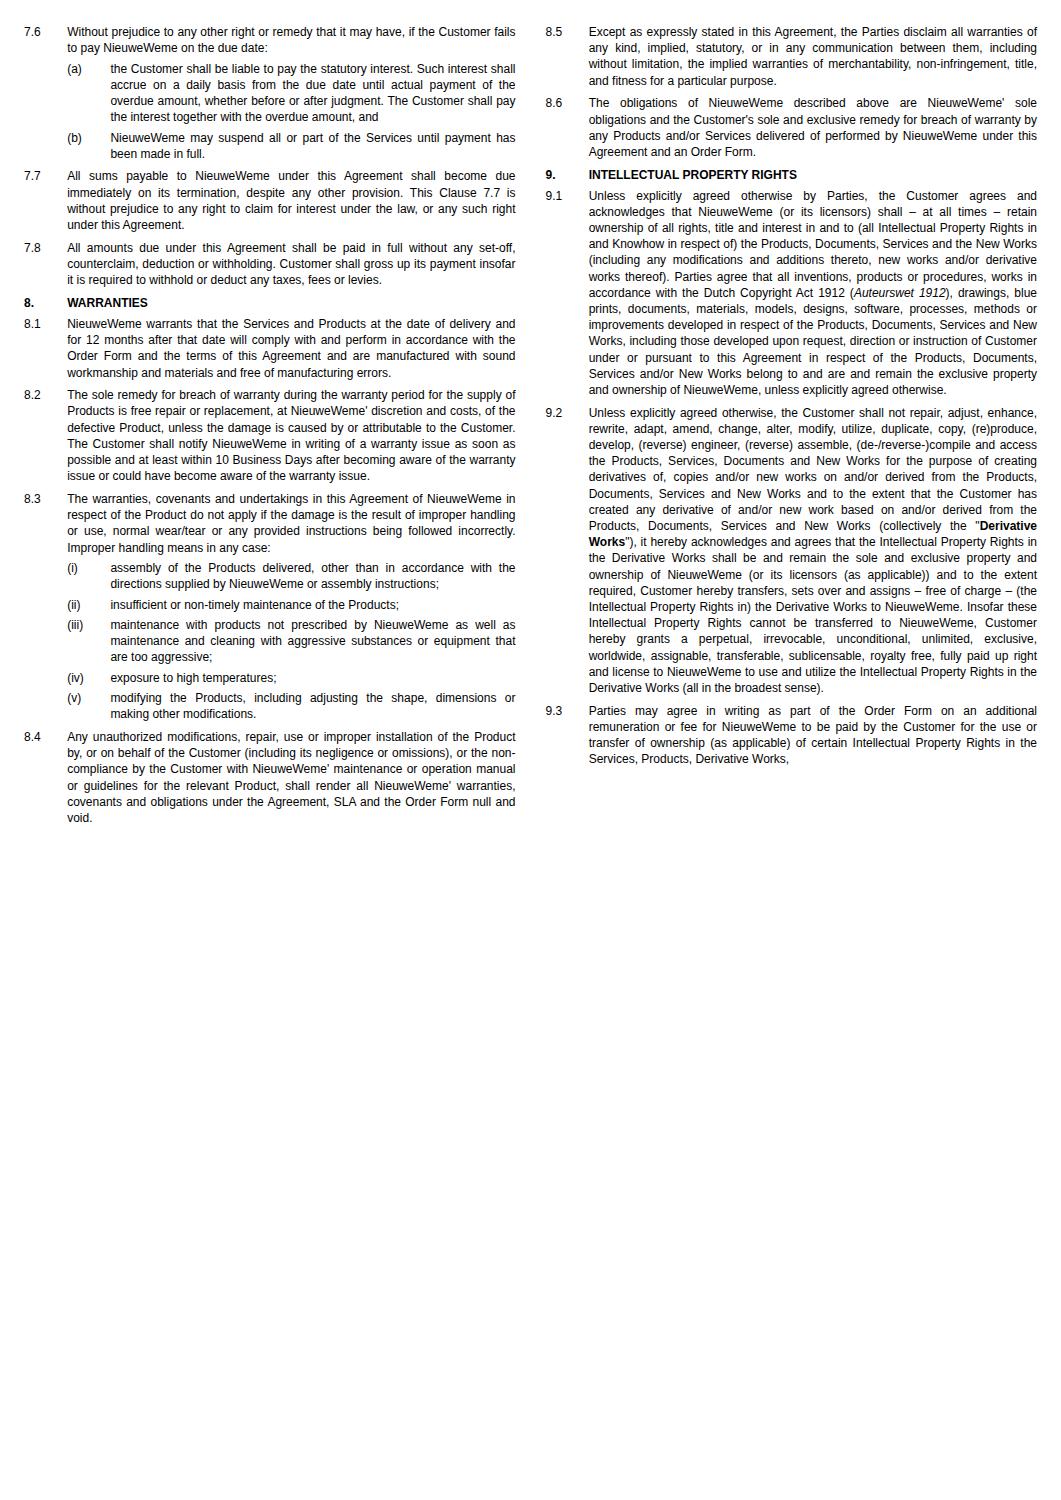7.6
Without prejudice to any other right or remedy that it may have, if the Customer fails to pay NieuweWeme on the due date:
(a)
the Customer shall be liable to pay the statutory interest. Such interest shall accrue on a daily basis from the due date until actual payment of the overdue amount, whether before or after judgment. The Customer shall pay the interest together with the overdue amount, and
(b)
NieuweWeme may suspend all or part of the Services until payment has been made in full.
7.7
All sums payable to NieuweWeme under this Agreement shall become due immediately on its termination, despite any other provision. This Clause 7.7 is without prejudice to any right to claim for interest under the law, or any such right under this Agreement.
7.8
All amounts due under this Agreement shall be paid in full without any set-off, counterclaim, deduction or withholding. Customer shall gross up its payment insofar it is required to withhold or deduct any taxes, fees or levies.
8.
Warranties
8.1
NieuweWeme warrants that the Services and Products at the date of delivery and for 12 months after that date will comply with and perform in accordance with the Order Form and the terms of this Agreement and are manufactured with sound workmanship and materials and free of manufacturing errors.
8.2
The sole remedy for breach of warranty during the warranty period for the supply of Products is free repair or replacement, at NieuweWeme' discretion and costs, of the defective Product, unless the damage is caused by or attributable to the Customer. The Customer shall notify NieuweWeme in writing of a warranty issue as soon as possible and at least within 10 Business Days after becoming aware of the warranty issue or could have become aware of the warranty issue.
8.3
The warranties, covenants and undertakings in this Agreement of NieuweWeme in respect of the Product do not apply if the damage is the result of improper handling or use, normal wear/tear or any provided instructions being followed incorrectly. Improper handling means in any case:
(i)
assembly of the Products delivered, other than in accordance with the directions supplied by NieuweWeme or assembly instructions;
(ii)
insufficient or non-timely maintenance of the Products;
(iii)
maintenance with products not prescribed by NieuweWeme as well as maintenance and cleaning with aggressive substances or equipment that are too aggressive;
(iv)
exposure to high temperatures;
(v)
modifying the Products, including adjusting the shape, dimensions or making other modifications.
8.4
Any unauthorized modifications, repair, use or improper installation of the Product by, or on behalf of the Customer (including its negligence or omissions), or the non-compliance by the Customer with NieuweWeme' maintenance or operation manual or guidelines for the relevant Product, shall render all NieuweWeme' warranties, covenants and obligations under the Agreement, SLA and the Order Form null and void.
8.5
Except as expressly stated in this Agreement, the Parties disclaim all warranties of any kind, implied, statutory, or in any communication between them, including without limitation, the implied warranties of merchantability, non-infringement, title, and fitness for a particular purpose.
8.6
The obligations of NieuweWeme described above are NieuweWeme' sole obligations and the Customer's sole and exclusive remedy for breach of warranty by any Products and/or Services delivered of performed by NieuweWeme under this Agreement and an Order Form.
9.
Intellectual Property Rights
9.1
Unless explicitly agreed otherwise by Parties, the Customer agrees and acknowledges that NieuweWeme (or its licensors) shall – at all times – retain ownership of all rights, title and interest in and to (all Intellectual Property Rights in and Knowhow in respect of) the Products, Documents, Services and the New Works (including any modifications and additions thereto, new works and/or derivative works thereof). Parties agree that all inventions, products or procedures, works in accordance with the Dutch Copyright Act 1912 (Auteurswet 1912), drawings, blue prints, documents, materials, models, designs, software, processes, methods or improvements developed in respect of the Products, Documents, Services and New Works, including those developed upon request, direction or instruction of Customer under or pursuant to this Agreement in respect of the Products, Documents, Services and/or New Works belong to and are and remain the exclusive property and ownership of NieuweWeme, unless explicitly agreed otherwise.
9.2
Unless explicitly agreed otherwise, the Customer shall not repair, adjust, enhance, rewrite, adapt, amend, change, alter, modify, utilize, duplicate, copy, (re)produce, develop, (reverse) engineer, (reverse) assemble, (de-/reverse-)compile and access the Products, Services, Documents and New Works for the purpose of creating derivatives of, copies and/or new works on and/or derived from the Products, Documents, Services and New Works and to the extent that the Customer has created any derivative of and/or new work based on and/or derived from the Products, Documents, Services and New Works (collectively the "Derivative Works"), it hereby acknowledges and agrees that the Intellectual Property Rights in the Derivative Works shall be and remain the sole and exclusive property and ownership of NieuweWeme (or its licensors (as applicable)) and to the extent required, Customer hereby transfers, sets over and assigns – free of charge – (the Intellectual Property Rights in) the Derivative Works to NieuweWeme. Insofar these Intellectual Property Rights cannot be transferred to NieuweWeme, Customer hereby grants a perpetual, irrevocable, unconditional, unlimited, exclusive, worldwide, assignable, transferable, sublicensable, royalty free, fully paid up right and license to NieuweWeme to use and utilize the Intellectual Property Rights in the Derivative Works (all in the broadest sense).
9.3
Parties may agree in writing as part of the Order Form on an additional remuneration or fee for NieuweWeme to be paid by the Customer for the use or transfer of ownership (as applicable) of certain Intellectual Property Rights in the Services, Products, Derivative Works,